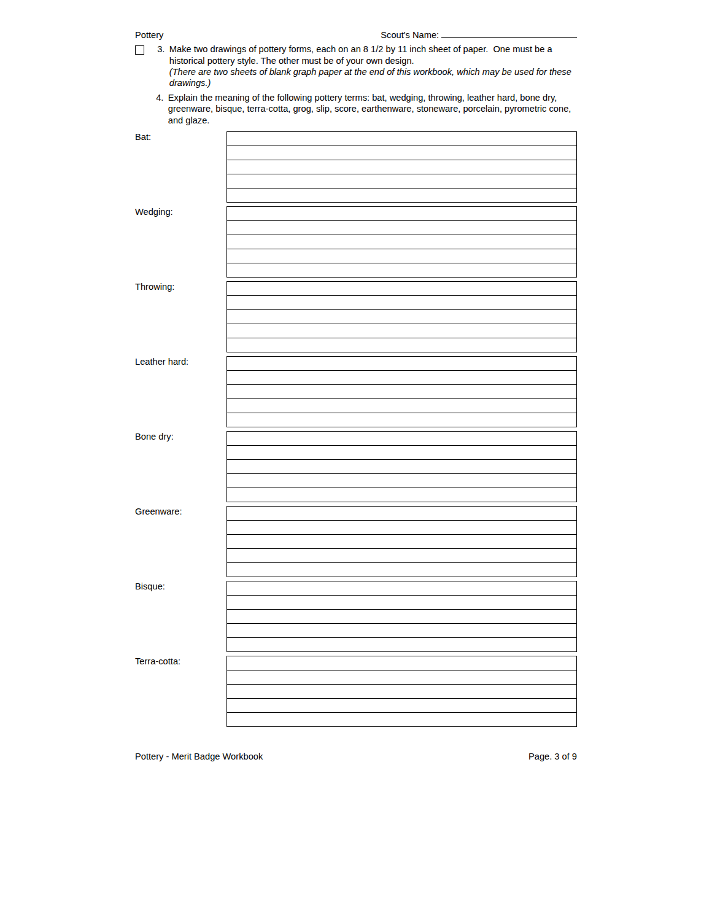Pottery
Scout's Name:
3.
Make two drawings of pottery forms, each on an 8 1/2 by 11 inch sheet of paper. One must be a historical pottery style. The other must be of your own design.
(There are two sheets of blank graph paper at the end of this workbook, which may be used for these drawings.)
4.
Explain the meaning of the following pottery terms: bat, wedging, throwing, leather hard, bone dry, greenware, bisque, terra-cotta, grog, slip, score, earthenware, stoneware, porcelain, pyrometric cone, and glaze.
| Bat: | |
| Wedging: | |
| Throwing: | |
| Leather hard: | |
| Bone dry: | |
| Greenware: | |
| Bisque: | |
| Terra-cotta: | |
Pottery - Merit Badge Workbook
Page. 3 of 9